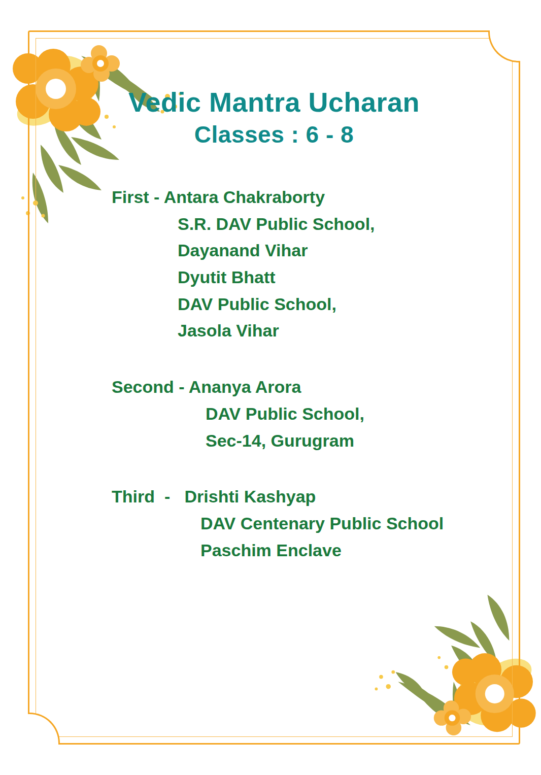Vedic Mantra Ucharan
Classes : 6 - 8
First - Antara Chakraborty S.R. DAV Public School, Dayanand Vihar Dyutit Bhatt DAV Public School, Jasola Vihar
Second - Ananya Arora DAV Public School, Sec-14, Gurugram
Third - Drishti Kashyap DAV Centenary Public School Paschim Enclave